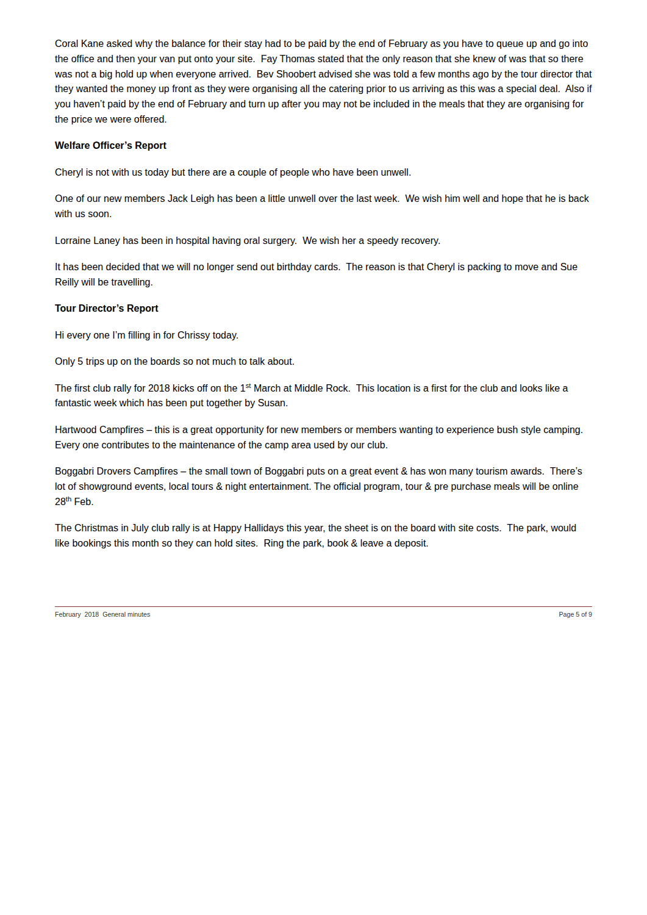Coral Kane asked why the balance for their stay had to be paid by the end of February as you have to queue up and go into the office and then your van put onto your site. Fay Thomas stated that the only reason that she knew of was that so there was not a big hold up when everyone arrived. Bev Shoobert advised she was told a few months ago by the tour director that they wanted the money up front as they were organising all the catering prior to us arriving as this was a special deal. Also if you haven’t paid by the end of February and turn up after you may not be included in the meals that they are organising for the price we were offered.
Welfare Officer’s Report
Cheryl is not with us today but there are a couple of people who have been unwell.
One of our new members Jack Leigh has been a little unwell over the last week. We wish him well and hope that he is back with us soon.
Lorraine Laney has been in hospital having oral surgery. We wish her a speedy recovery.
It has been decided that we will no longer send out birthday cards. The reason is that Cheryl is packing to move and Sue Reilly will be travelling.
Tour Director’s Report
Hi every one I’m filling in for Chrissy today.
Only 5 trips up on the boards so not much to talk about.
The first club rally for 2018 kicks off on the 1st March at Middle Rock. This location is a first for the club and looks like a fantastic week which has been put together by Susan.
Hartwood Campfires – this is a great opportunity for new members or members wanting to experience bush style camping. Every one contributes to the maintenance of the camp area used by our club.
Boggabri Drovers Campfires – the small town of Boggabri puts on a great event & has won many tourism awards. There’s lot of showground events, local tours & night entertainment. The official program, tour & pre purchase meals will be online 28th Feb.
The Christmas in July club rally is at Happy Hallidays this year, the sheet is on the board with site costs. The park, would like bookings this month so they can hold sites. Ring the park, book & leave a deposit.
February 2018 General minutes Page 5 of 9